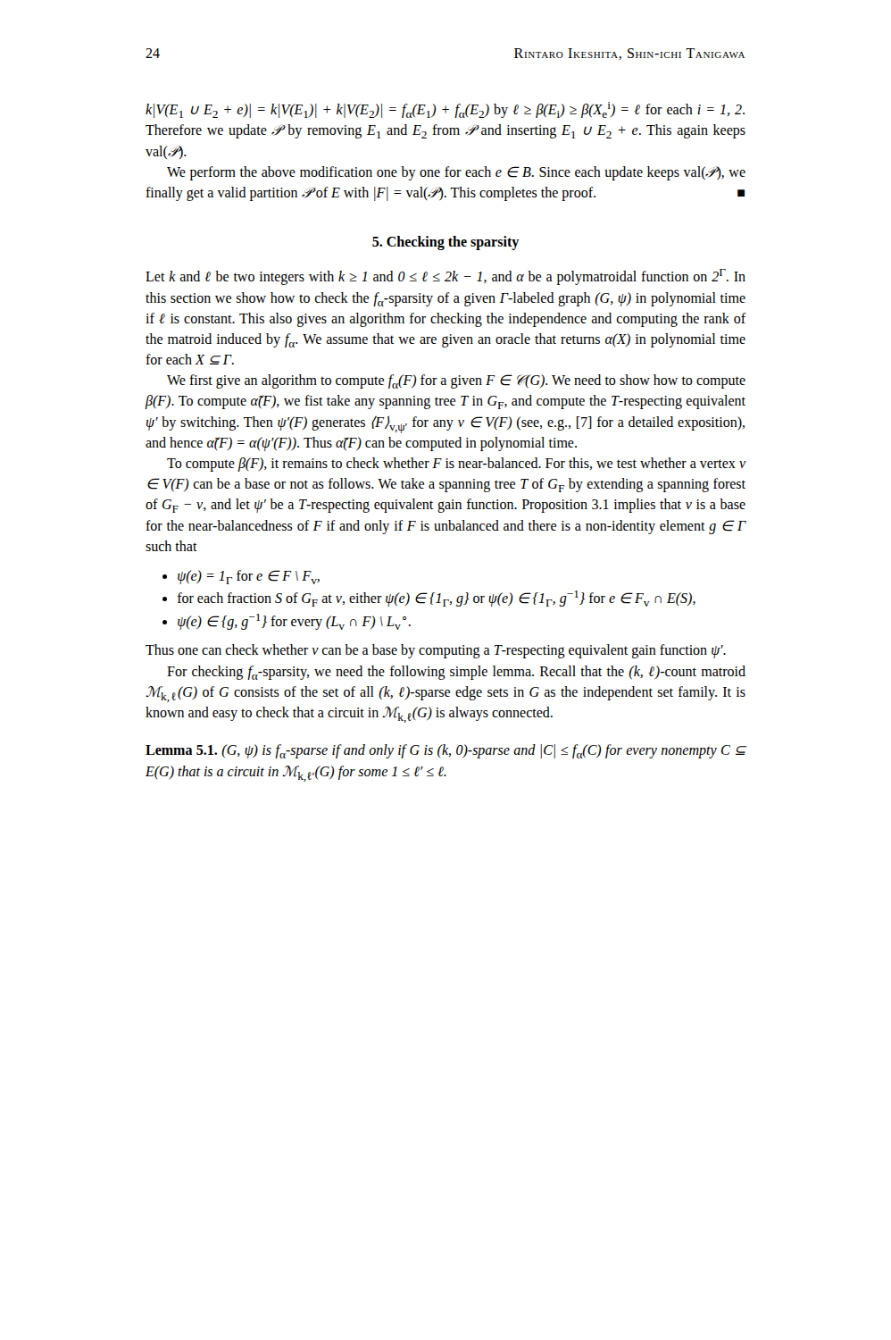24 Rintaro Ikeshita, Shin-ichi Tanigawa
k|V(E1 ∪ E2 + e)| = k|V(E1)| + k|V(E2)| = fα(E1) + fα(E2) by ℓ ≥ β(Ei) ≥ β(Xei) = ℓ for each i = 1, 2. Therefore we update 𝒫 by removing E1 and E2 from 𝒫 and inserting E1 ∪ E2 + e. This again keeps val(𝒫).
We perform the above modification one by one for each e ∈ B. Since each update keeps val(𝒫), we finally get a valid partition 𝒫 of E with |F| = val(𝒫). This completes the proof.■
5. Checking the sparsity
Let k and ℓ be two integers with k ≥ 1 and 0 ≤ ℓ ≤ 2k − 1, and α be a polymatroidal function on 2Γ. In this section we show how to check the fα-sparsity of a given Γ-labeled graph (G, ψ) in polynomial time if ℓ is constant. This also gives an algorithm for checking the independence and computing the rank of the matroid induced by fα. We assume that we are given an oracle that returns α(X) in polynomial time for each X ⊆ Γ.
We first give an algorithm to compute fα(F) for a given F ∈ 𝒞(G). We need to show how to compute β(F). To compute α̃(F), we fist take any spanning tree T in GF, and compute the T-respecting equivalent ψ′ by switching. Then ψ′(F) generates ⟨F⟩v,ψ′ for any v ∈ V(F) (see, e.g., [7] for a detailed exposition), and hence α̃(F) = α(ψ′(F)). Thus α̃(F) can be computed in polynomial time.
To compute β(F), it remains to check whether F is near-balanced. For this, we test whether a vertex v ∈ V(F) can be a base or not as follows. We take a spanning tree T of GF by extending a spanning forest of GF − v, and let ψ′ be a T-respecting equivalent gain function. Proposition 3.1 implies that v is a base for the near-balancedness of F if and only if F is unbalanced and there is a non-identity element g ∈ Γ such that
ψ(e) = 1Γ for e ∈ F \ Fv,
for each fraction S of GF at v, either ψ(e) ∈ {1Γ, g} or ψ(e) ∈ {1Γ, g−1} for e ∈ Fv ∩ E(S),
ψ(e) ∈ {g, g−1} for every (Lv ∩ F) \ Lv∘.
Thus one can check whether v can be a base by computing a T-respecting equivalent gain function ψ′.
For checking fα-sparsity, we need the following simple lemma. Recall that the (k, ℓ)-count matroid ℳk,ℓ(G) of G consists of the set of all (k, ℓ)-sparse edge sets in G as the independent set family. It is known and easy to check that a circuit in ℳk,ℓ(G) is always connected.
Lemma 5.1. (G, ψ) is fα-sparse if and only if G is (k, 0)-sparse and |C| ≤ fα(C) for every nonempty C ⊆ E(G) that is a circuit in ℳk,ℓ′(G) for some 1 ≤ ℓ′ ≤ ℓ.